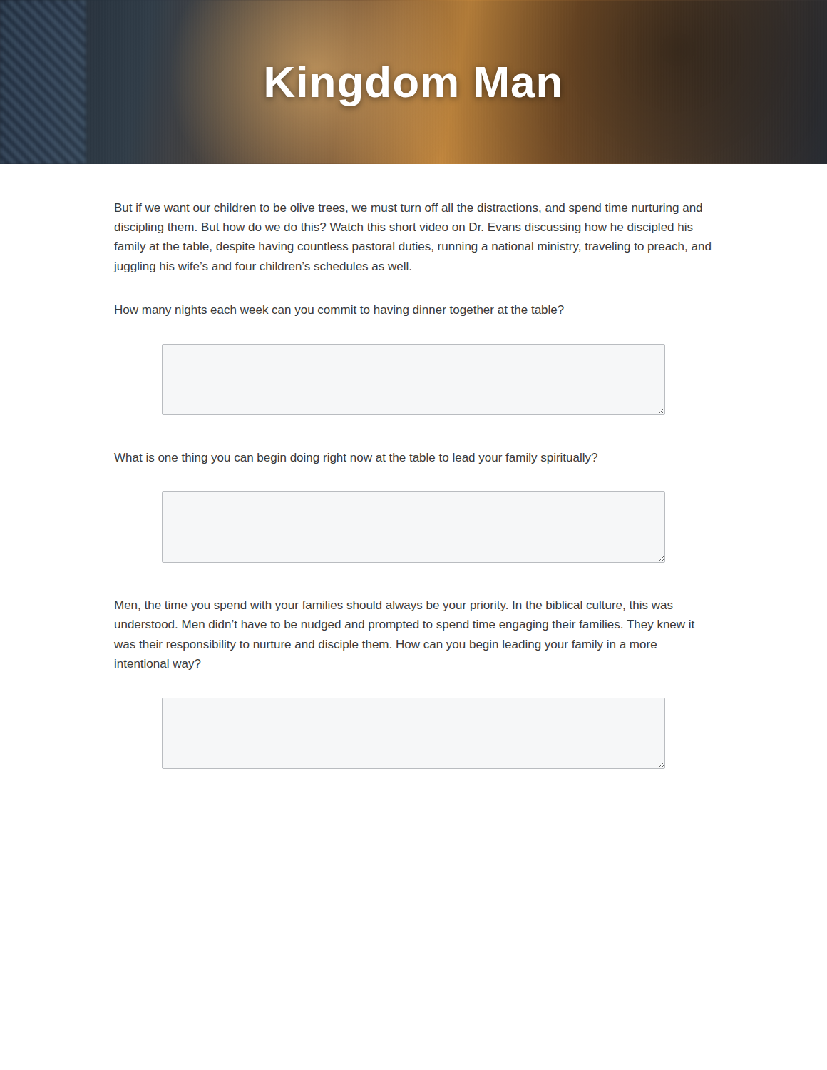Kingdom Man
But if we want our children to be olive trees, we must turn off all the distractions, and spend time nurturing and discipling them. But how do we do this? Watch this short video on Dr. Evans discussing how he discipled his family at the table, despite having countless pastoral duties, running a national ministry, traveling to preach, and juggling his wife’s and four children’s schedules as well.
How many nights each week can you commit to having dinner together at the table?
What is one thing you can begin doing right now at the table to lead your family spiritually?
Men, the time you spend with your families should always be your priority. In the biblical culture, this was understood. Men didn’t have to be nudged and prompted to spend time engaging their families. They knew it was their responsibility to nurture and disciple them. How can you begin leading your family in a more intentional way?